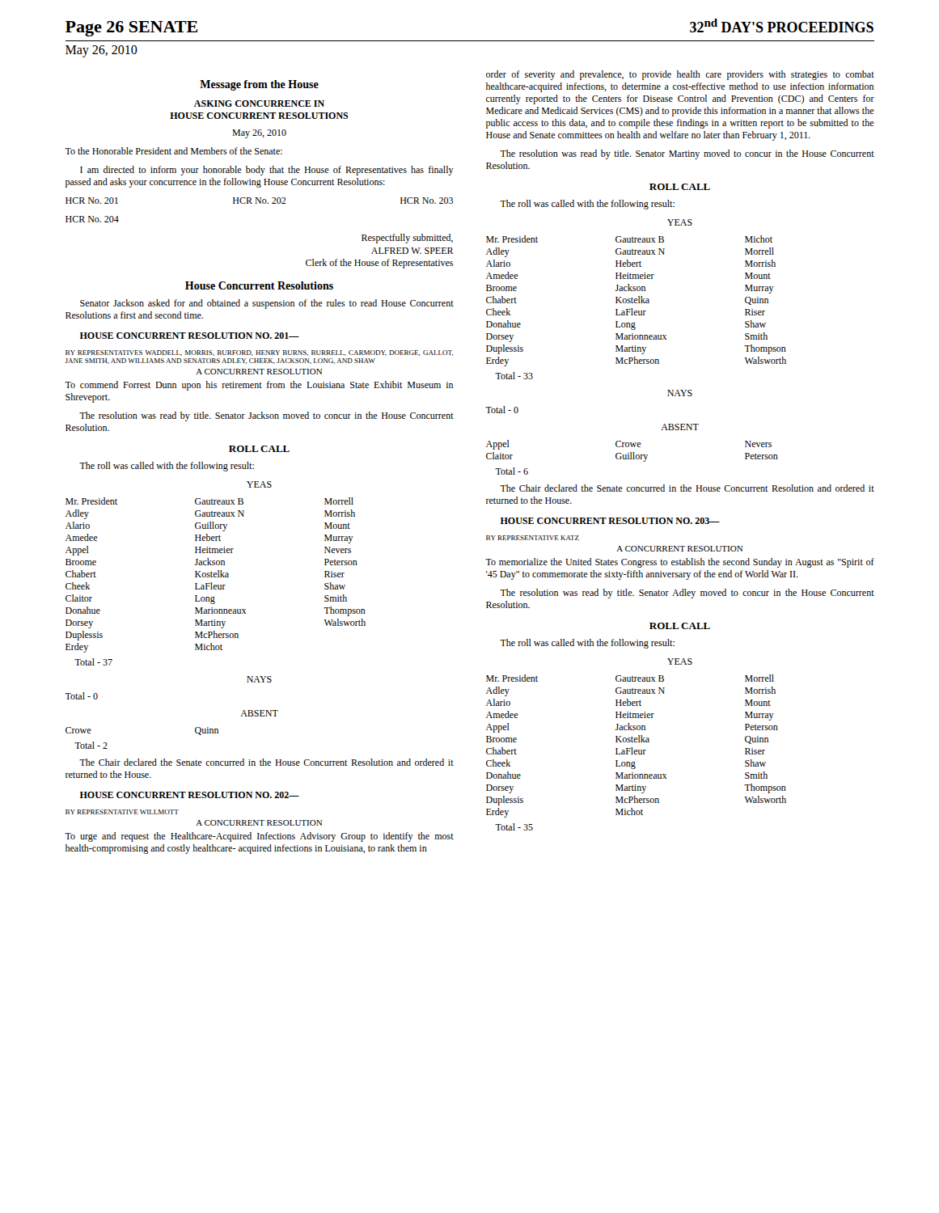Page 26 SENATE
32nd DAY'S PROCEEDINGS
May 26, 2010
Message from the House
Asking Concurrence in
House Concurrent Resolutions
May 26, 2010
To the Honorable President and Members of the Senate:
I am directed to inform your honorable body that the House of Representatives has finally passed and asks your concurrence in the following House Concurrent Resolutions:
HCR No. 201 HCR No. 202 HCR No. 203
HCR No. 204
Respectfully submitted,
ALFRED W. SPEER
Clerk of the House of Representatives
House Concurrent Resolutions
Senator Jackson asked for and obtained a suspension of the rules to read House Concurrent Resolutions a first and second time.
HOUSE CONCURRENT RESOLUTION NO. 201—
BY REPRESENTATIVES WADDELL, MORRIS, BURFORD, HENRY BURNS, BURRELL, CARMODY, DOERGE, GALLOT, JANE SMITH, AND WILLIAMS AND SENATORS ADLEY, CHEEK, JACKSON, LONG, AND SHAW
A CONCURRENT RESOLUTION
To commend Forrest Dunn upon his retirement from the Louisiana State Exhibit Museum in Shreveport.
The resolution was read by title. Senator Jackson moved to concur in the House Concurrent Resolution.
ROLL CALL
The roll was called with the following result:
YEAS
| Mr. President | Gautreaux B | Morrell |
| Adley | Gautreaux N | Morrish |
| Alario | Guillory | Mount |
| Amedee | Hebert | Murray |
| Appel | Heitmeier | Nevers |
| Broome | Jackson | Peterson |
| Chabert | Kostelka | Riser |
| Cheek | LaFleur | Shaw |
| Claitor | Long | Smith |
| Donahue | Marionneaux | Thompson |
| Dorsey | Martiny | Walsworth |
| Duplessis | McPherson | |
| Erdey | Michot | |
Total - 37
NAYS
Total - 0
ABSENT
| Crowe | Quinn | |
Total - 2
The Chair declared the Senate concurred in the House Concurrent Resolution and ordered it returned to the House.
HOUSE CONCURRENT RESOLUTION NO. 202—
BY REPRESENTATIVE WILLMOTT
A CONCURRENT RESOLUTION
To urge and request the Healthcare-Acquired Infections Advisory Group to identify the most health-compromising and costly healthcare- acquired infections in Louisiana, to rank them in
order of severity and prevalence, to provide health care providers with strategies to combat healthcare-acquired infections, to determine a cost-effective method to use infection information currently reported to the Centers for Disease Control and Prevention (CDC) and Centers for Medicare and Medicaid Services (CMS) and to provide this information in a manner that allows the public access to this data, and to compile these findings in a written report to be submitted to the House and Senate committees on health and welfare no later than February 1, 2011.
The resolution was read by title. Senator Martiny moved to concur in the House Concurrent Resolution.
ROLL CALL
The roll was called with the following result:
YEAS
| Mr. President | Gautreaux B | Michot |
| Adley | Gautreaux N | Morrell |
| Alario | Hebert | Morrish |
| Amedee | Heitmeier | Mount |
| Broome | Jackson | Murray |
| Chabert | Kostelka | Quinn |
| Cheek | LaFleur | Riser |
| Donahue | Long | Shaw |
| Dorsey | Marionneaux | Smith |
| Duplessis | Martiny | Thompson |
| Erdey | McPherson | Walsworth |
Total - 33
NAYS
Total - 0
ABSENT
| Appel | Crowe | Nevers |
| Claitor | Guillory | Peterson |
Total - 6
The Chair declared the Senate concurred in the House Concurrent Resolution and ordered it returned to the House.
HOUSE CONCURRENT RESOLUTION NO. 203—
BY REPRESENTATIVE KATZ
A CONCURRENT RESOLUTION
To memorialize the United States Congress to establish the second Sunday in August as "Spirit of '45 Day" to commemorate the sixty-fifth anniversary of the end of World War II.
The resolution was read by title. Senator Adley moved to concur in the House Concurrent Resolution.
ROLL CALL
The roll was called with the following result:
YEAS
| Mr. President | Gautreaux B | Morrell |
| Adley | Gautreaux N | Morrish |
| Alario | Hebert | Mount |
| Amedee | Heitmeier | Murray |
| Appel | Jackson | Peterson |
| Broome | Kostelka | Quinn |
| Chabert | LaFleur | Riser |
| Cheek | Long | Shaw |
| Donahue | Marionneaux | Smith |
| Dorsey | Martiny | Thompson |
| Duplessis | McPherson | Walsworth |
| Erdey | Michot | |
Total - 35